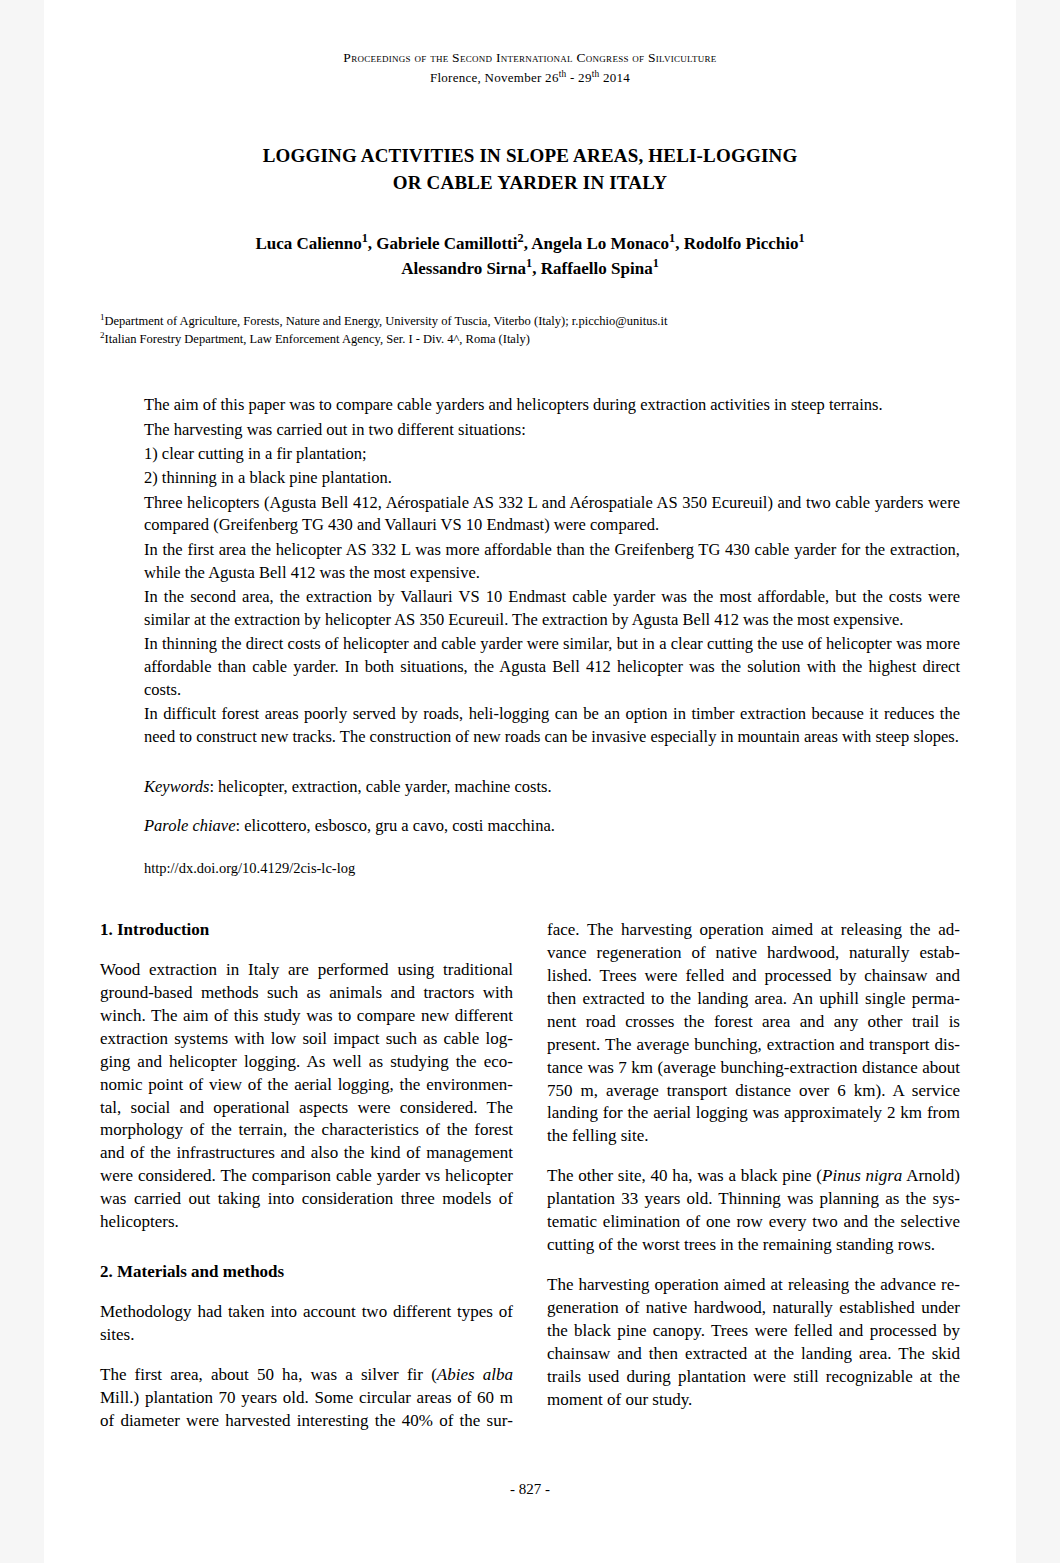Proceedings of the Second International Congress of Silviculture
Florence, November 26th - 29th 2014
Logging activities in slope areas, heli-logging
or cable yarder in Italy
Luca Calienno1, Gabriele Camillotti2, Angela Lo Monaco1, Rodolfo Picchio1
Alessandro Sirna1, Raffaello Spina1
1Department of Agriculture, Forests, Nature and Energy, University of Tuscia, Viterbo (Italy); r.picchio@unitus.it
2Italian Forestry Department, Law Enforcement Agency, Ser. I - Div. 4^, Roma (Italy)
The aim of this paper was to compare cable yarders and helicopters during extraction activities in steep terrains.
The harvesting was carried out in two different situations:
1) clear cutting in a fir plantation;
2) thinning in a black pine plantation.
Three helicopters (Agusta Bell 412, Aérospatiale AS 332 L and Aérospatiale AS 350 Ecureuil) and two cable yarders were compared (Greifenberg TG 430 and Vallauri VS 10 Endmast) were compared.
In the first area the helicopter AS 332 L was more affordable than the Greifenberg TG 430 cable yarder for the extraction, while the Agusta Bell 412 was the most expensive.
In the second area, the extraction by Vallauri VS 10 Endmast cable yarder was the most affordable, but the costs were similar at the extraction by helicopter AS 350 Ecureuil. The extraction by Agusta Bell 412 was the most expensive.
In thinning the direct costs of helicopter and cable yarder were similar, but in a clear cutting the use of helicopter was more affordable than cable yarder. In both situations, the Agusta Bell 412 helicopter was the solution with the highest direct costs.
In difficult forest areas poorly served by roads, heli-logging can be an option in timber extraction because it reduces the need to construct new tracks. The construction of new roads can be invasive especially in mountain areas with steep slopes.
Keywords: helicopter, extraction, cable yarder, machine costs.
Parole chiave: elicottero, esbosco, gru a cavo, costi macchina.
http://dx.doi.org/10.4129/2cis-lc-log
1. Introduction
Wood extraction in Italy are performed using traditional ground-based methods such as animals and tractors with winch. The aim of this study was to compare new different extraction systems with low soil impact such as cable logging and helicopter logging. As well as studying the economic point of view of the aerial logging, the environmental, social and operational aspects were considered. The morphology of the terrain, the characteristics of the forest and of the infrastructures and also the kind of management were considered. The comparison cable yarder vs helicopter was carried out taking into consideration three models of helicopters.
2. Materials and methods
Methodology had taken into account two different types of sites.
The first area, about 50 ha, was a silver fir (Abies alba Mill.) plantation 70 years old. Some circular areas of 60 m of diameter were harvested interesting the 40% of the surface. The harvesting operation aimed at releasing the advance regeneration of native hardwood, naturally established. Trees were felled and processed by chainsaw and then extracted to the landing area. An uphill single permanent road crosses the forest area and any other trail is present. The average bunching, extraction and transport distance was 7 km (average bunching-extraction distance about 750 m, average transport distance over 6 km). A service landing for the aerial logging was approximately 2 km from the felling site.
The other site, 40 ha, was a black pine (Pinus nigra Arnold) plantation 33 years old. Thinning was planning as the systematic elimination of one row every two and the selective cutting of the worst trees in the remaining standing rows.
The harvesting operation aimed at releasing the advance regeneration of native hardwood, naturally established under the black pine canopy. Trees were felled and processed by chainsaw and then extracted at the landing area. The skid trails used during plantation were still recognizable at the moment of our study.
- 827 -